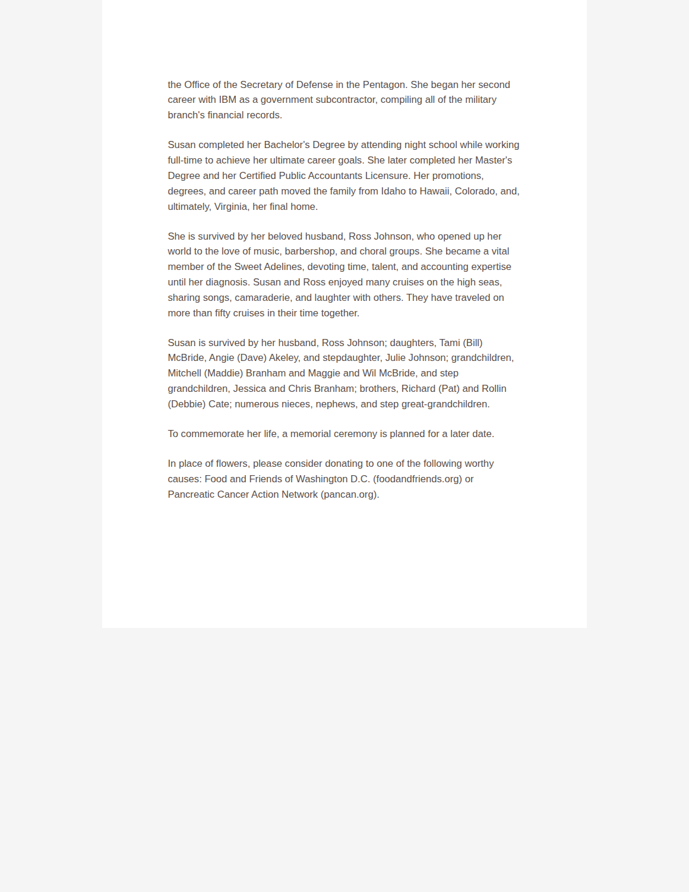the Office of the Secretary of Defense in the Pentagon. She began her second career with IBM as a government subcontractor, compiling all of the military branch's financial records.
Susan completed her Bachelor's Degree by attending night school while working full-time to achieve her ultimate career goals. She later completed her Master's Degree and her Certified Public Accountants Licensure. Her promotions, degrees, and career path moved the family from Idaho to Hawaii, Colorado, and, ultimately, Virginia, her final home.
She is survived by her beloved husband, Ross Johnson, who opened up her world to the love of music, barbershop, and choral groups. She became a vital member of the Sweet Adelines, devoting time, talent, and accounting expertise until her diagnosis. Susan and Ross enjoyed many cruises on the high seas, sharing songs, camaraderie, and laughter with others. They have traveled on more than fifty cruises in their time together.
Susan is survived by her husband, Ross Johnson; daughters, Tami (Bill) McBride, Angie (Dave) Akeley, and stepdaughter, Julie Johnson; grandchildren, Mitchell (Maddie) Branham and Maggie and Wil McBride, and step grandchildren, Jessica and Chris Branham; brothers, Richard (Pat) and Rollin (Debbie) Cate; numerous nieces, nephews, and step great-grandchildren.
To commemorate her life, a memorial ceremony is planned for a later date.
In place of flowers, please consider donating to one of the following worthy causes: Food and Friends of Washington D.C. (foodandfriends.org) or Pancreatic Cancer Action Network (pancan.org).